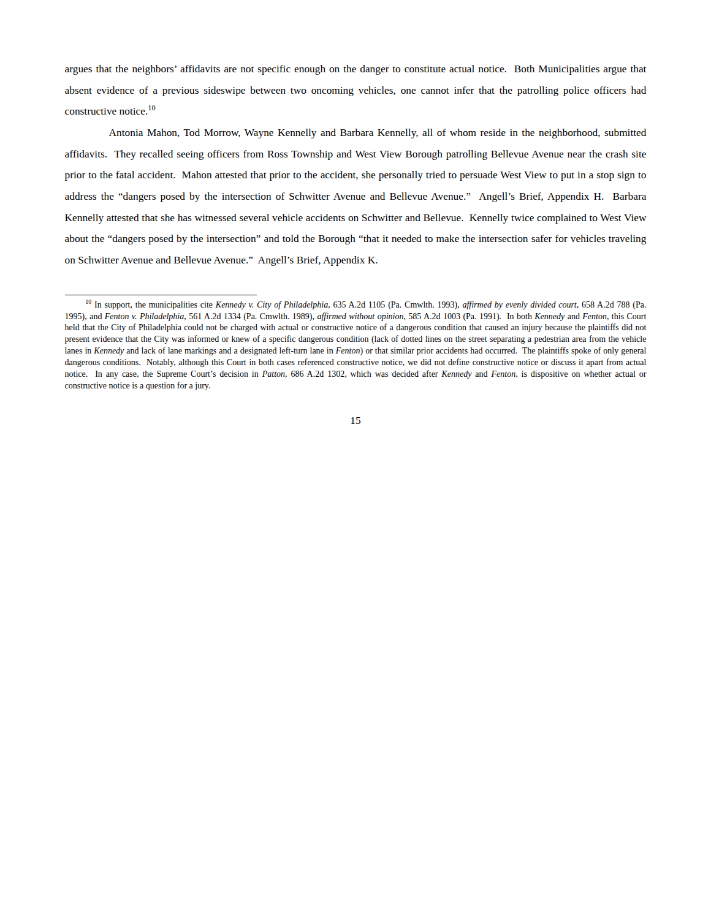argues that the neighbors’ affidavits are not specific enough on the danger to constitute actual notice. Both Municipalities argue that absent evidence of a previous sideswipe between two oncoming vehicles, one cannot infer that the patrolling police officers had constructive notice.10
Antonia Mahon, Tod Morrow, Wayne Kennelly and Barbara Kennelly, all of whom reside in the neighborhood, submitted affidavits. They recalled seeing officers from Ross Township and West View Borough patrolling Bellevue Avenue near the crash site prior to the fatal accident. Mahon attested that prior to the accident, she personally tried to persuade West View to put in a stop sign to address the “dangers posed by the intersection of Schwitter Avenue and Bellevue Avenue.” Angell’s Brief, Appendix H. Barbara Kennelly attested that she has witnessed several vehicle accidents on Schwitter and Bellevue. Kennelly twice complained to West View about the “dangers posed by the intersection” and told the Borough “that it needed to make the intersection safer for vehicles traveling on Schwitter Avenue and Bellevue Avenue.” Angell’s Brief, Appendix K.
10 In support, the municipalities cite Kennedy v. City of Philadelphia, 635 A.2d 1105 (Pa. Cmwlth. 1993), affirmed by evenly divided court, 658 A.2d 788 (Pa. 1995), and Fenton v. Philadelphia, 561 A.2d 1334 (Pa. Cmwlth. 1989), affirmed without opinion, 585 A.2d 1003 (Pa. 1991). In both Kennedy and Fenton, this Court held that the City of Philadelphia could not be charged with actual or constructive notice of a dangerous condition that caused an injury because the plaintiffs did not present evidence that the City was informed or knew of a specific dangerous condition (lack of dotted lines on the street separating a pedestrian area from the vehicle lanes in Kennedy and lack of lane markings and a designated left-turn lane in Fenton) or that similar prior accidents had occurred. The plaintiffs spoke of only general dangerous conditions. Notably, although this Court in both cases referenced constructive notice, we did not define constructive notice or discuss it apart from actual notice. In any case, the Supreme Court’s decision in Patton, 686 A.2d 1302, which was decided after Kennedy and Fenton, is dispositive on whether actual or constructive notice is a question for a jury.
15